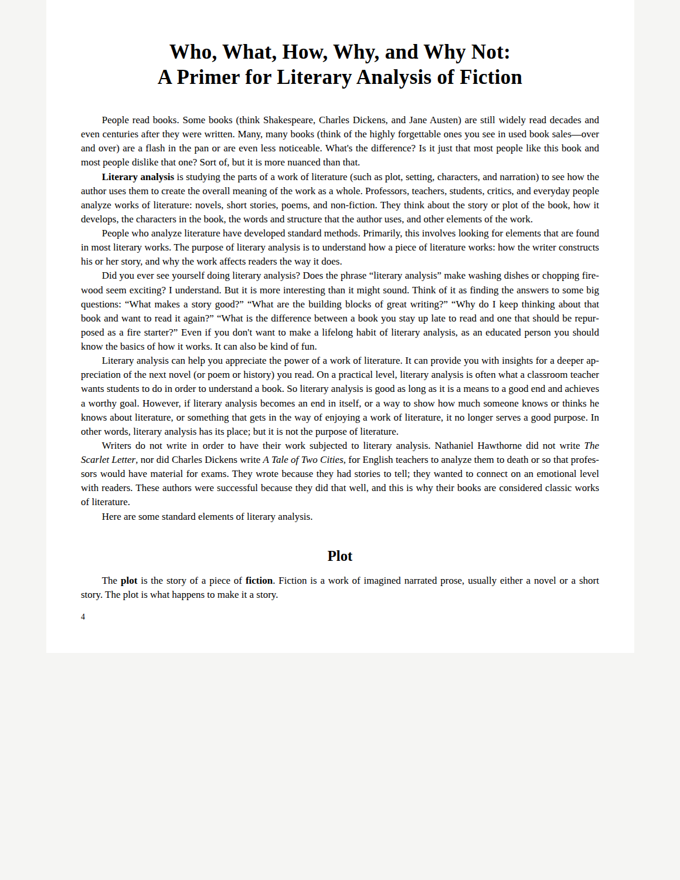Who, What, How, Why, and Why Not:
A Primer for Literary Analysis of Fiction
People read books. Some books (think Shakespeare, Charles Dickens, and Jane Austen) are still widely read decades and even centuries after they were written. Many, many books (think of the highly forgettable ones you see in used book sales—over and over) are a flash in the pan or are even less noticeable. What's the difference? Is it just that most people like this book and most people dislike that one? Sort of, but it is more nuanced than that.
Literary analysis is studying the parts of a work of literature (such as plot, setting, characters, and narration) to see how the author uses them to create the overall meaning of the work as a whole. Professors, teachers, students, critics, and everyday people analyze works of literature: novels, short stories, poems, and non-fiction. They think about the story or plot of the book, how it develops, the characters in the book, the words and structure that the author uses, and other elements of the work.
People who analyze literature have developed standard methods. Primarily, this involves looking for elements that are found in most literary works. The purpose of literary analysis is to understand how a piece of literature works: how the writer constructs his or her story, and why the work affects readers the way it does.
Did you ever see yourself doing literary analysis? Does the phrase “literary analysis” make washing dishes or chopping firewood seem exciting? I understand. But it is more interesting than it might sound. Think of it as finding the answers to some big questions: “What makes a story good?” “What are the building blocks of great writing?” “Why do I keep thinking about that book and want to read it again?” “What is the difference between a book you stay up late to read and one that should be repurposed as a fire starter?” Even if you don't want to make a lifelong habit of literary analysis, as an educated person you should know the basics of how it works. It can also be kind of fun.
Literary analysis can help you appreciate the power of a work of literature. It can provide you with insights for a deeper appreciation of the next novel (or poem or history) you read. On a practical level, literary analysis is often what a classroom teacher wants students to do in order to understand a book. So literary analysis is good as long as it is a means to a good end and achieves a worthy goal. However, if literary analysis becomes an end in itself, or a way to show how much someone knows or thinks he knows about literature, or something that gets in the way of enjoying a work of literature, it no longer serves a good purpose. In other words, literary analysis has its place; but it is not the purpose of literature.
Writers do not write in order to have their work subjected to literary analysis. Nathaniel Hawthorne did not write The Scarlet Letter, nor did Charles Dickens write A Tale of Two Cities, for English teachers to analyze them to death or so that professors would have material for exams. They wrote because they had stories to tell; they wanted to connect on an emotional level with readers. These authors were successful because they did that well, and this is why their books are considered classic works of literature.
Here are some standard elements of literary analysis.
Plot
The plot is the story of a piece of fiction. Fiction is a work of imagined narrated prose, usually either a novel or a short story. The plot is what happens to make it a story.
4